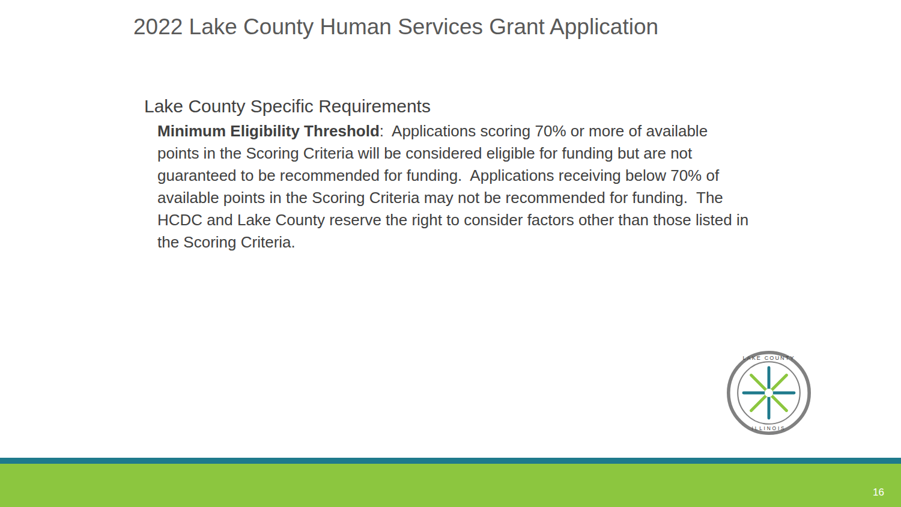2022 Lake County Human Services Grant Application
Lake County Specific Requirements
Minimum Eligibility Threshold: Applications scoring 70% or more of available points in the Scoring Criteria will be considered eligible for funding but are not guaranteed to be recommended for funding. Applications receiving below 70% of available points in the Scoring Criteria may not be recommended for funding. The HCDC and Lake County reserve the right to consider factors other than those listed in the Scoring Criteria.
16